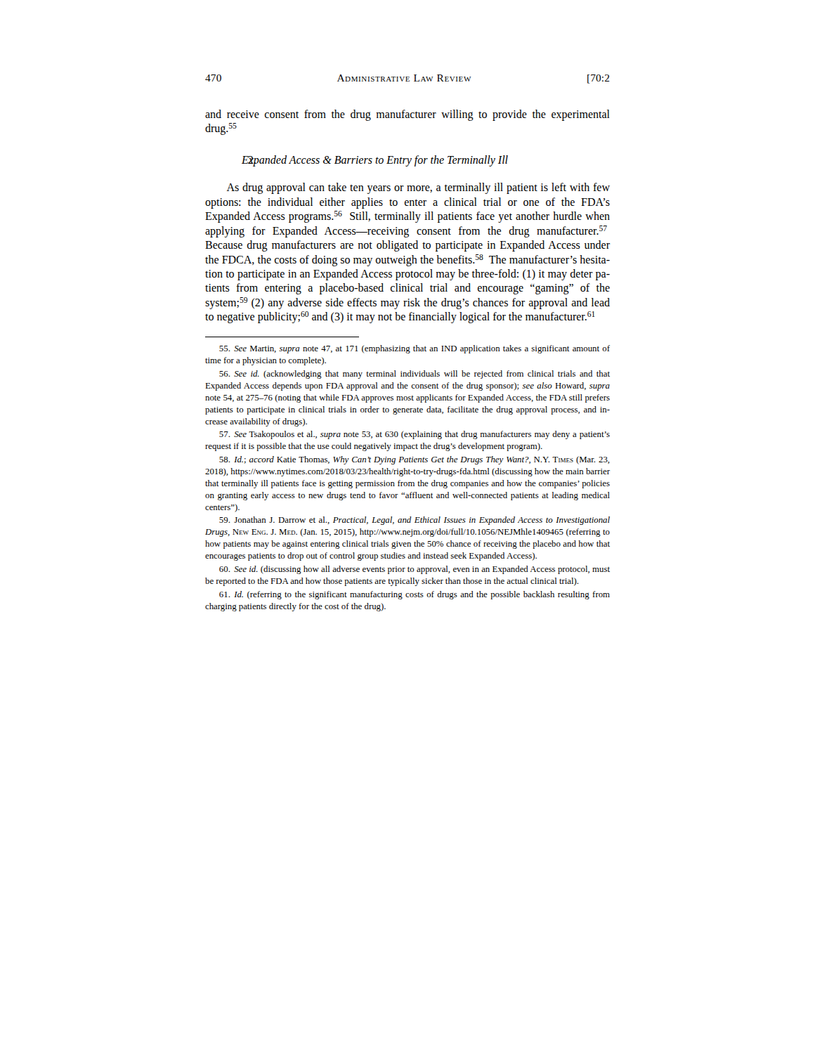470 Administrative Law Review [70:2
and receive consent from the drug manufacturer willing to provide the experimental drug.55
2. Expanded Access & Barriers to Entry for the Terminally Ill
As drug approval can take ten years or more, a terminally ill patient is left with few options: the individual either applies to enter a clinical trial or one of the FDA’s Expanded Access programs.56 Still, terminally ill patients face yet another hurdle when applying for Expanded Access—receiving consent from the drug manufacturer.57 Because drug manufacturers are not obligated to participate in Expanded Access under the FDCA, the costs of doing so may outweigh the benefits.58 The manufacturer’s hesitation to participate in an Expanded Access protocol may be three-fold: (1) it may deter patients from entering a placebo-based clinical trial and encourage “gaming” of the system;59 (2) any adverse side effects may risk the drug’s chances for approval and lead to negative publicity;60 and (3) it may not be financially logical for the manufacturer.61
55. See Martin, supra note 47, at 171 (emphasizing that an IND application takes a significant amount of time for a physician to complete).
56. See id. (acknowledging that many terminal individuals will be rejected from clinical trials and that Expanded Access depends upon FDA approval and the consent of the drug sponsor); see also Howard, supra note 54, at 275–76 (noting that while FDA approves most applicants for Expanded Access, the FDA still prefers patients to participate in clinical trials in order to generate data, facilitate the drug approval process, and increase availability of drugs).
57. See Tsakopoulos et al., supra note 53, at 630 (explaining that drug manufacturers may deny a patient’s request if it is possible that the use could negatively impact the drug’s development program).
58. Id.; accord Katie Thomas, Why Can’t Dying Patients Get the Drugs They Want?, N.Y. Times (Mar. 23, 2018), https://www.nytimes.com/2018/03/23/health/right-to-try-drugs-fda.html (discussing how the main barrier that terminally ill patients face is getting permission from the drug companies and how the companies’ policies on granting early access to new drugs tend to favor “affluent and well-connected patients at leading medical centers”).
59. Jonathan J. Darrow et al., Practical, Legal, and Ethical Issues in Expanded Access to Investigational Drugs, New Eng. J. Med. (Jan. 15, 2015), http://www.nejm.org/doi/full/10.1056/NEJMhle1409465 (referring to how patients may be against entering clinical trials given the 50% chance of receiving the placebo and how that encourages patients to drop out of control group studies and instead seek Expanded Access).
60. See id. (discussing how all adverse events prior to approval, even in an Expanded Access protocol, must be reported to the FDA and how those patients are typically sicker than those in the actual clinical trial).
61. Id. (referring to the significant manufacturing costs of drugs and the possible backlash resulting from charging patients directly for the cost of the drug).